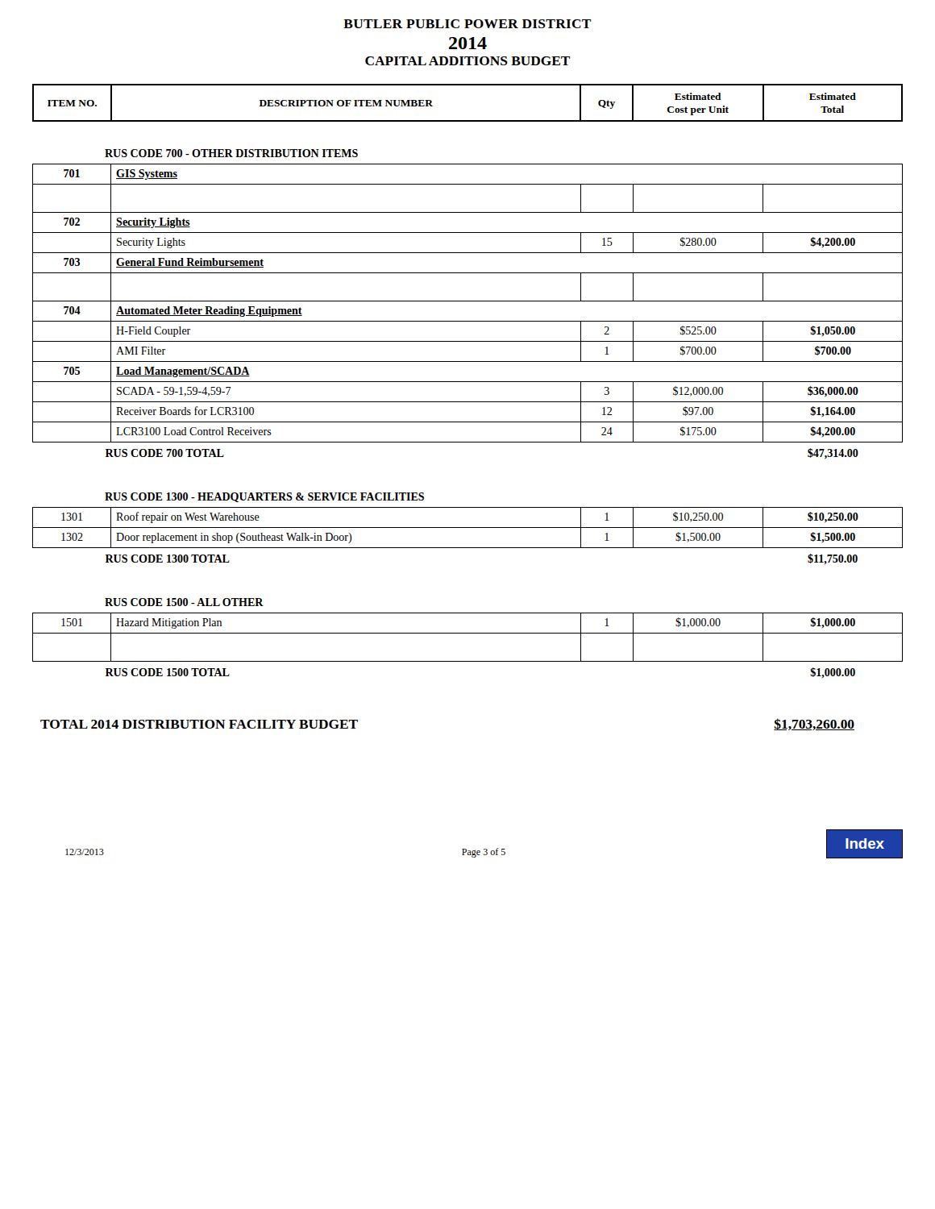BUTLER PUBLIC POWER DISTRICT
2014
CAPITAL ADDITIONS BUDGET
| ITEM NO. | DESCRIPTION OF ITEM NUMBER | Qty | Estimated Cost per Unit | Estimated Total |
RUS CODE 700 - OTHER DISTRIBUTION ITEMS
| 701 | GIS Systems |
| 702 | Security Lights |
| | Security Lights | 15 | $280.00 | $4,200.00 |
| 703 | General Fund Reimbursement |
| 704 | Automated Meter Reading Equipment |
| | H-Field Coupler | 2 | $525.00 | $1,050.00 |
| | AMI Filter | 1 | $700.00 | $700.00 |
| 705 | Load Management/SCADA |
| | SCADA - 59-1,59-4,59-7 | 3 | $12,000.00 | $36,000.00 |
| | Receiver Boards for LCR3100 | 12 | $97.00 | $1,164.00 |
| | LCR3100 Load Control Receivers | 24 | $175.00 | $4,200.00 |
| RUS CODE 700 TOTAL | | | $47,314.00 |
RUS CODE 1300 - HEADQUARTERS & SERVICE FACILITIES
| 1301 | Roof repair on West Warehouse | 1 | $10,250.00 | $10,250.00 |
| 1302 | Door replacement in shop (Southeast Walk-in Door) | 1 | $1,500.00 | $1,500.00 |
| RUS CODE 1300 TOTAL | | | $11,750.00 |
RUS CODE 1500 - ALL OTHER
| 1501 | Hazard Mitigation Plan | 1 | $1,000.00 | $1,000.00 |
| RUS CODE 1500 TOTAL | | | $1,000.00 |
TOTAL 2014 DISTRIBUTION FACILITY BUDGET
$1,703,260.00
12/3/2013
Page 3 of 5
Index